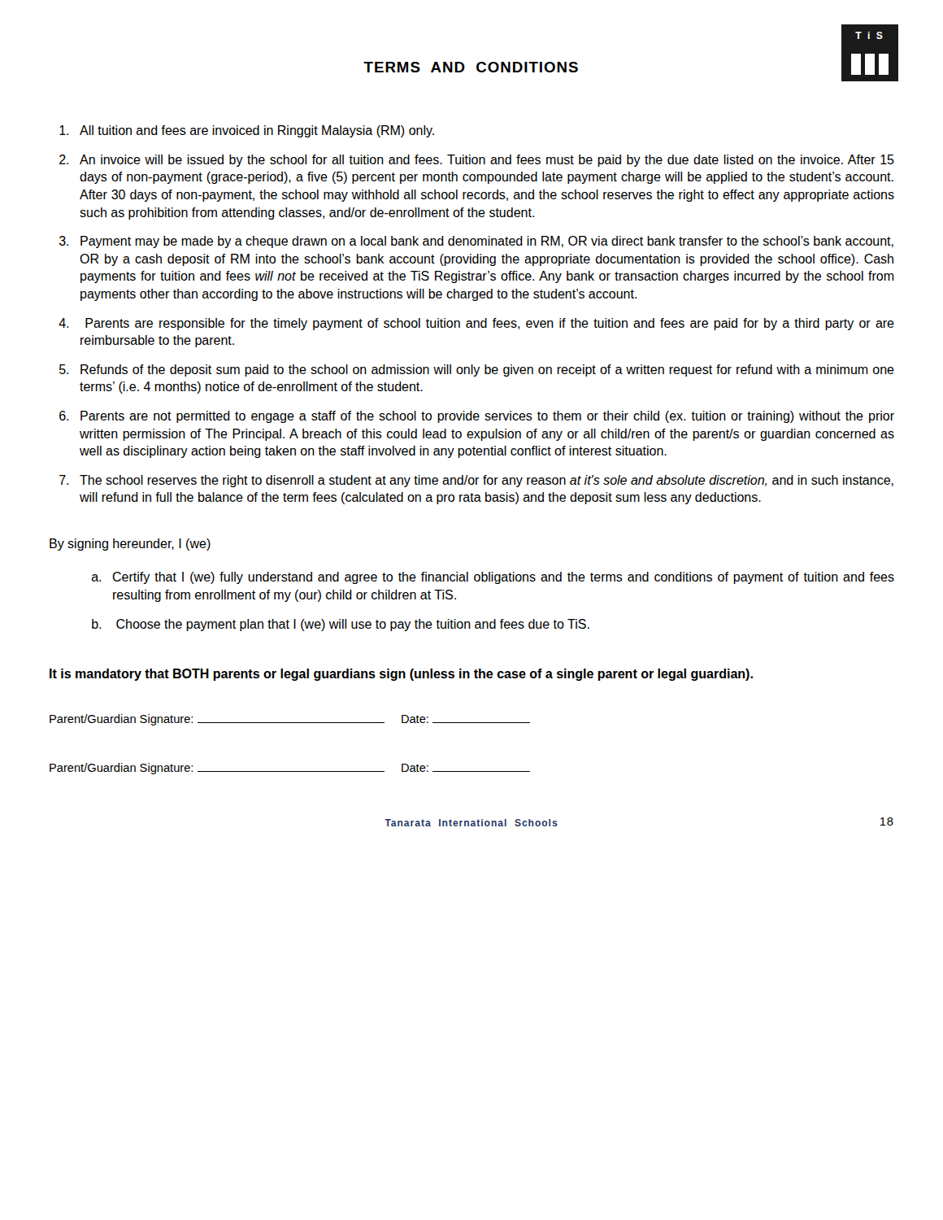T i S
TERMS AND CONDITIONS
All tuition and fees are invoiced in Ringgit Malaysia (RM) only.
An invoice will be issued by the school for all tuition and fees. Tuition and fees must be paid by the due date listed on the invoice. After 15 days of non-payment (grace-period), a five (5) percent per month compounded late payment charge will be applied to the student’s account. After 30 days of non-payment, the school may withhold all school records, and the school reserves the right to effect any appropriate actions such as prohibition from attending classes, and/or de-enrollment of the student.
Payment may be made by a cheque drawn on a local bank and denominated in RM, OR via direct bank transfer to the school’s bank account, OR by a cash deposit of RM into the school’s bank account (providing the appropriate documentation is provided the school office). Cash payments for tuition and fees will not be received at the TiS Registrar’s office. Any bank or transaction charges incurred by the school from payments other than according to the above instructions will be charged to the student’s account.
Parents are responsible for the timely payment of school tuition and fees, even if the tuition and fees are paid for by a third party or are reimbursable to the parent.
Refunds of the deposit sum paid to the school on admission will only be given on receipt of a written request for refund with a minimum one terms’ (i.e. 4 months) notice of de-enrollment of the student.
Parents are not permitted to engage a staff of the school to provide services to them or their child (ex. tuition or training) without the prior written permission of The Principal. A breach of this could lead to expulsion of any or all child/ren of the parent/s or guardian concerned as well as disciplinary action being taken on the staff involved in any potential conflict of interest situation.
The school reserves the right to disenroll a student at any time and/or for any reason at it's sole and absolute discretion, and in such instance, will refund in full the balance of the term fees (calculated on a pro rata basis) and the deposit sum less any deductions.
By signing hereunder, I (we)
Certify that I (we) fully understand and agree to the financial obligations and the terms and conditions of payment of tuition and fees resulting from enrollment of my (our) child or children at TiS.
Choose the payment plan that I (we) will use to pay the tuition and fees due to TiS.
It is mandatory that BOTH parents or legal guardians sign (unless in the case of a single parent or legal guardian).
Parent/Guardian Signature: Date:
Parent/Guardian Signature: Date:
Tanarata International Schools 18